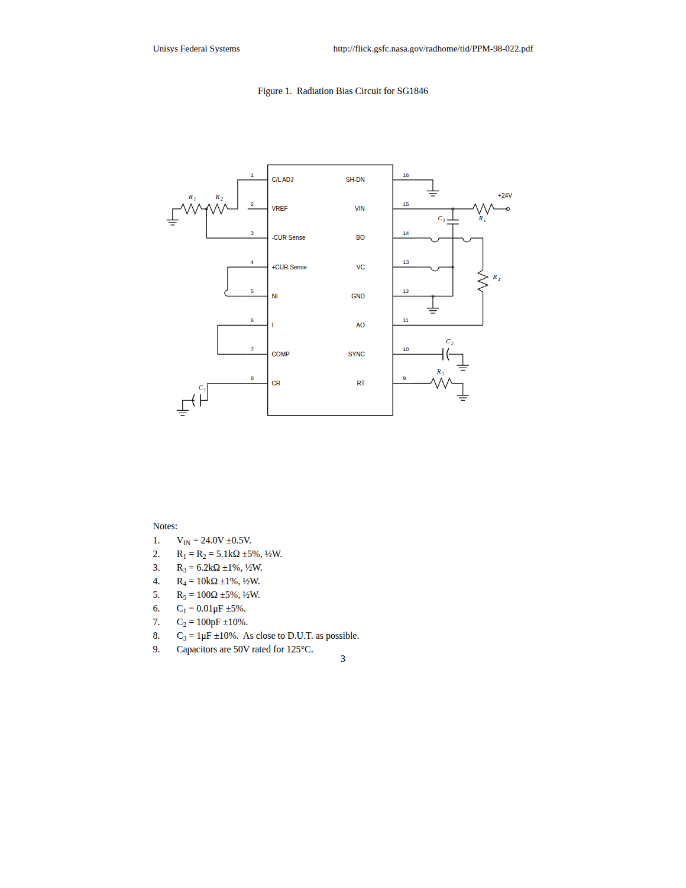Unisys Federal Systems
http://flick.gsfc.nasa.gov/radhome/tid/PPM-98-022.pdf
Figure 1. Radiation Bias Circuit for SG1846
1 C/L ADJ 2 VREF 3 -CUR Sense 4 +CUR Sense 5 NI 6 I 7 COMP 8 CR 16 SH-DN 15 VIN 14 BO 13 VC 12 GND 11 AO 10 SYNC 9 RT R 2 R 1 C 1 C 3 +24V R s R 4 C 2 R 3
Notes:
1. VIN = 24.0V ±0.5V.
2. R1 = R2 = 5.1kΩ ±5%, ½W.
3. R3 = 6.2kΩ ±1%, ½W.
4. R4 = 10kΩ ±1%, ½W.
5. R5 = 100Ω ±5%, ½W.
6. C1 = 0.01μF ±5%.
7. C2 = 100pF ±10%.
8. C3 = 1μF ±10%. As close to D.U.T. as possible.
9. Capacitors are 50V rated for 125°C.
3